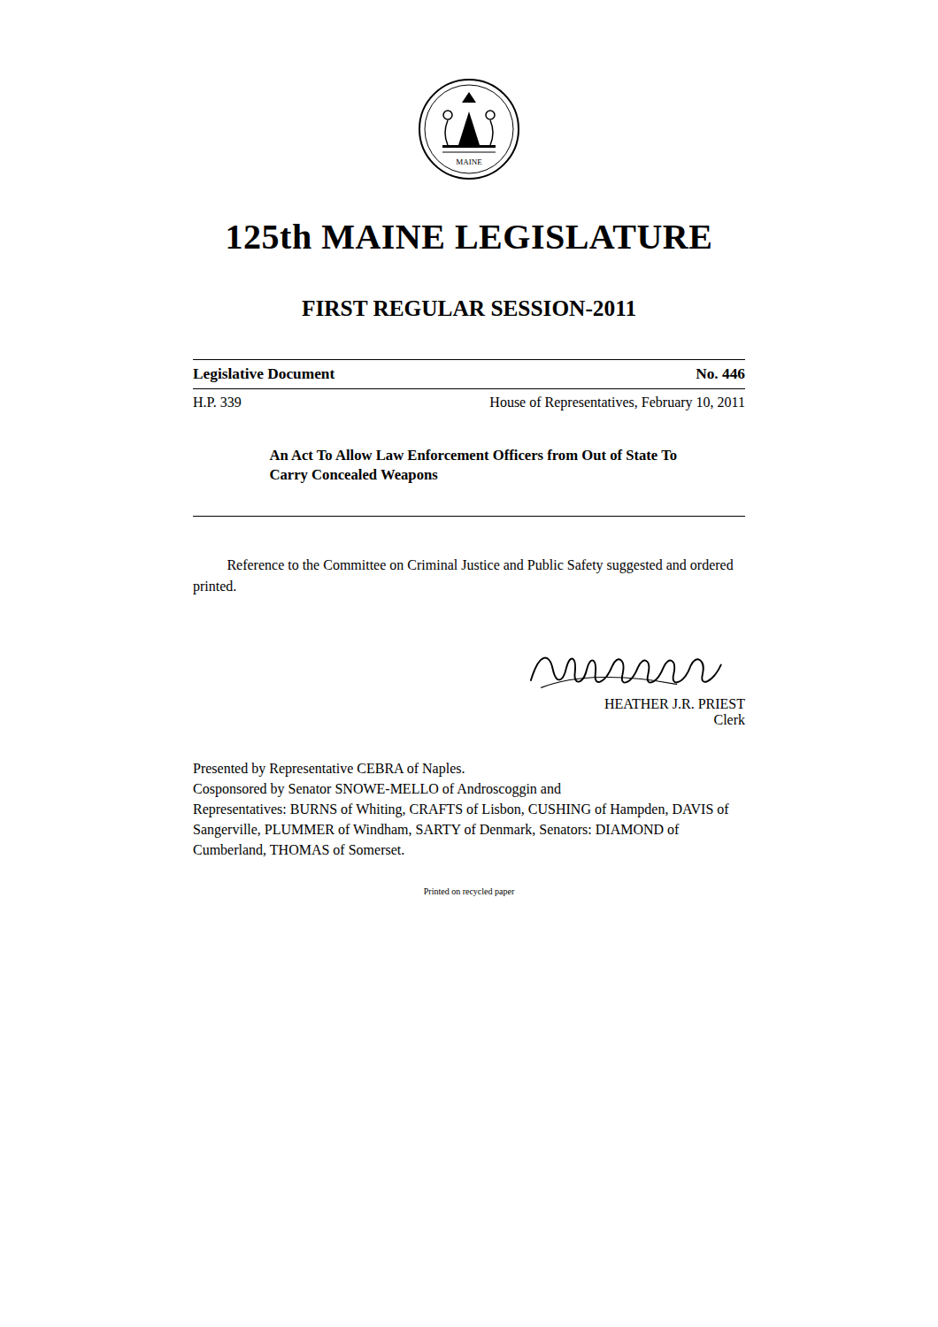125th MAINE LEGISLATURE
FIRST REGULAR SESSION-2011
Legislative Document No. 446
H.P. 339 House of Representatives, February 10, 2011
An Act To Allow Law Enforcement Officers from Out of State To
Carry Concealed Weapons
Reference to the Committee on Criminal Justice and Public Safety suggested and ordered printed.
HEATHER J.R. PRIEST
Clerk
Presented by Representative CEBRA of Naples.
Cosponsored by Senator SNOWE-MELLO of Androscoggin and
Representatives: BURNS of Whiting, CRAFTS of Lisbon, CUSHING of Hampden, DAVIS of Sangerville, PLUMMER of Windham, SARTY of Denmark, Senators: DIAMOND of Cumberland, THOMAS of Somerset.
Printed on recycled paper